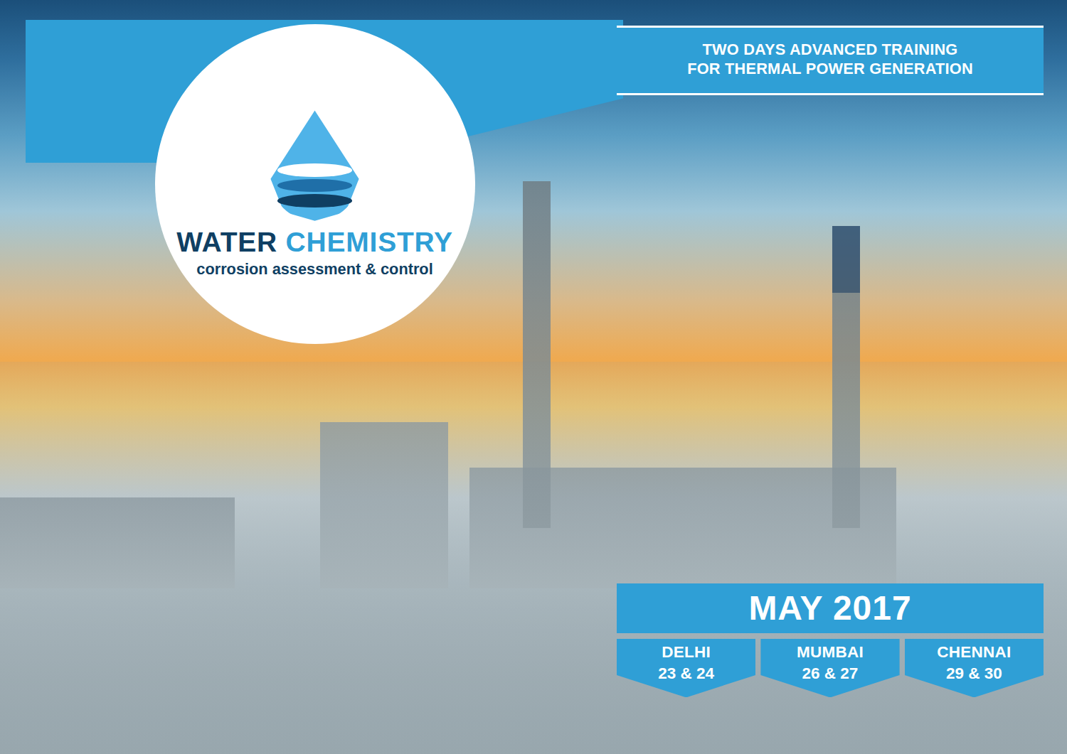WATER CHEMISTRY
corrosion assessment & control
Two Days Advanced Training
for Thermal Power Generation
MAY 2017
DELHI 23 & 24
MUMBAI 26 & 27
CHENNAI 29 & 30